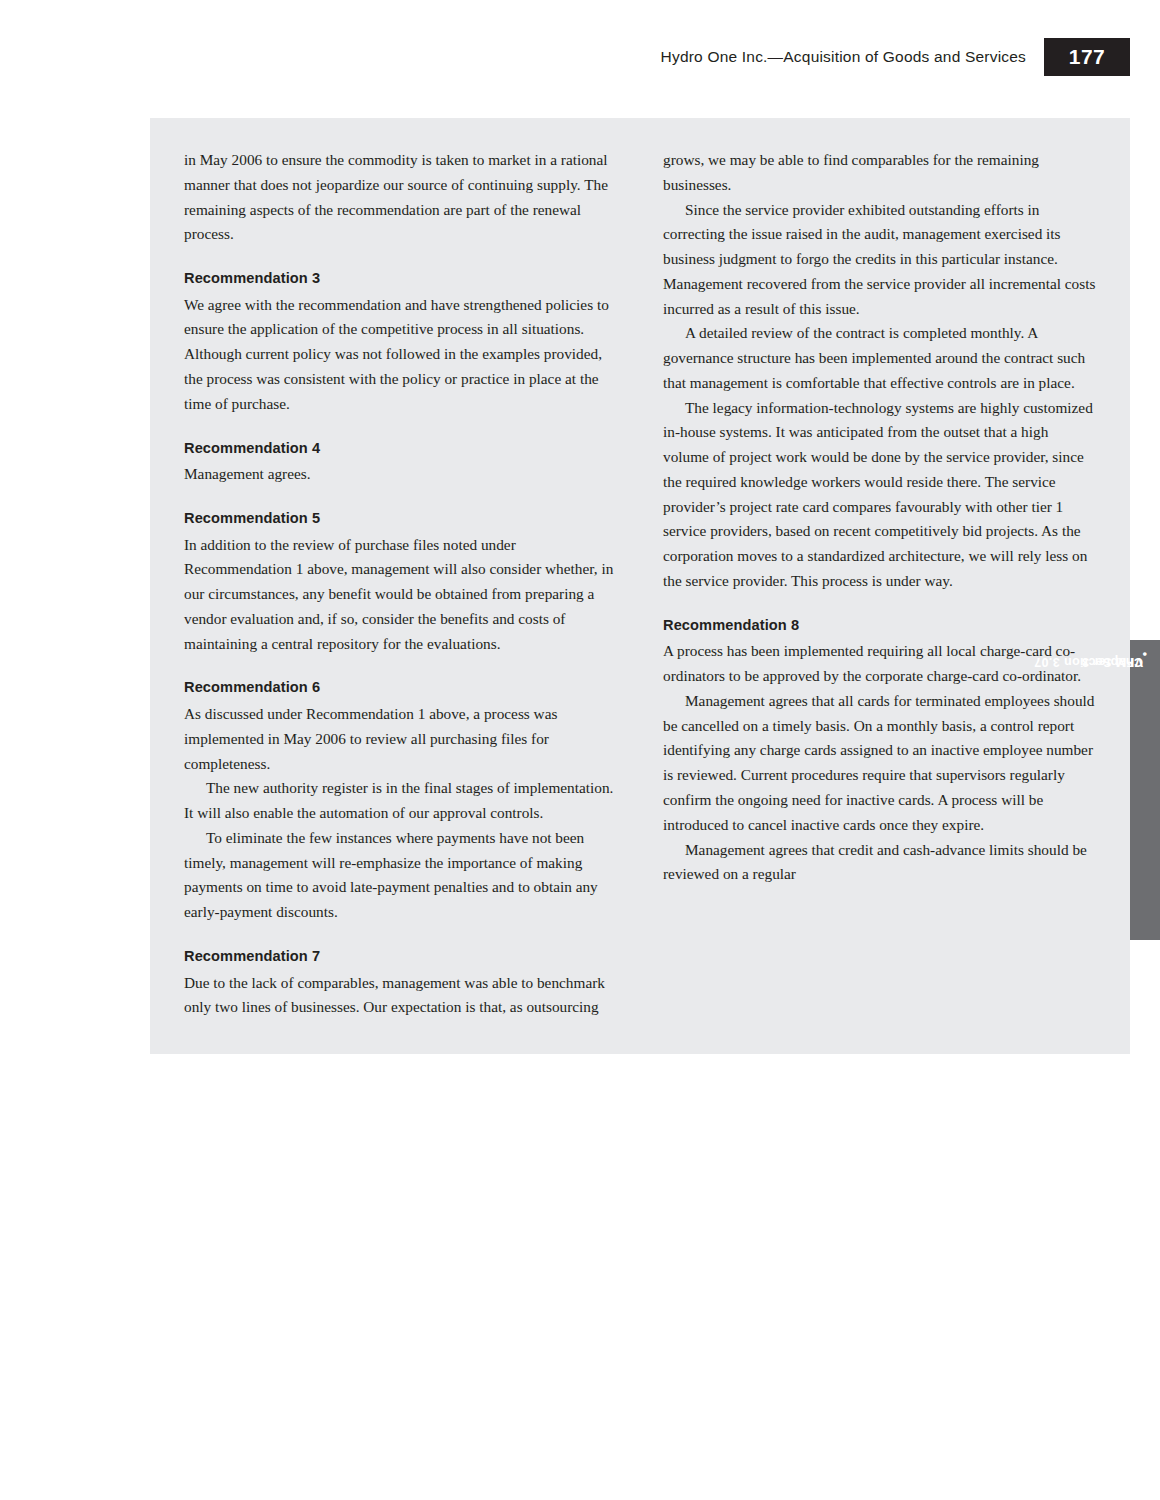Hydro One Inc.—Acquisition of Goods and Services
177
in May 2006 to ensure the commodity is taken to market in a rational manner that does not jeopardize our source of continuing supply. The remaining aspects of the recommendation are part of the renewal process.
Recommendation 3
We agree with the recommendation and have strengthened policies to ensure the application of the competitive process in all situations. Although current policy was not followed in the examples provided, the process was consistent with the policy or practice in place at the time of purchase.
Recommendation 4
Management agrees.
Recommendation 5
In addition to the review of purchase files noted under Recommendation 1 above, management will also consider whether, in our circumstances, any benefit would be obtained from preparing a vendor evaluation and, if so, consider the benefits and costs of maintaining a central repository for the evaluations.
Recommendation 6
As discussed under Recommendation 1 above, a process was implemented in May 2006 to review all purchasing files for completeness.
The new authority register is in the final stages of implementation. It will also enable the automation of our approval controls.
To eliminate the few instances where payments have not been timely, management will re-emphasize the importance of making payments on time to avoid late-payment penalties and to obtain any early-payment discounts.
Recommendation 7
Due to the lack of comparables, management was able to benchmark only two lines of businesses. Our expectation is that, as outsourcing
grows, we may be able to find comparables for the remaining businesses.
Since the service provider exhibited outstanding efforts in correcting the issue raised in the audit, management exercised its business judgment to forgo the credits in this particular instance. Management recovered from the service provider all incremental costs incurred as a result of this issue.
A detailed review of the contract is completed monthly. A governance structure has been implemented around the contract such that management is comfortable that effective controls are in place.
The legacy information-technology systems are highly customized in-house systems. It was anticipated from the outset that a high volume of project work would be done by the service provider, since the required knowledge workers would reside there. The service provider’s project rate card compares favourably with other tier 1 service providers, based on recent competitively bid projects. As the corporation moves to a standardized architecture, we will rely less on the service provider. This process is under way.
Recommendation 8
A process has been implemented requiring all local charge-card co-ordinators to be approved by the corporate charge-card co-ordinator.
Management agrees that all cards for terminated employees should be cancelled on a timely basis. On a monthly basis, a control report identifying any charge cards assigned to an inactive employee number is reviewed. Current procedures require that supervisors regularly confirm the ongoing need for inactive cards. A process will be introduced to cancel inactive cards once they expire.
Management agrees that credit and cash-advance limits should be reviewed on a regular
Chapter 3 • VFM Section 3.07